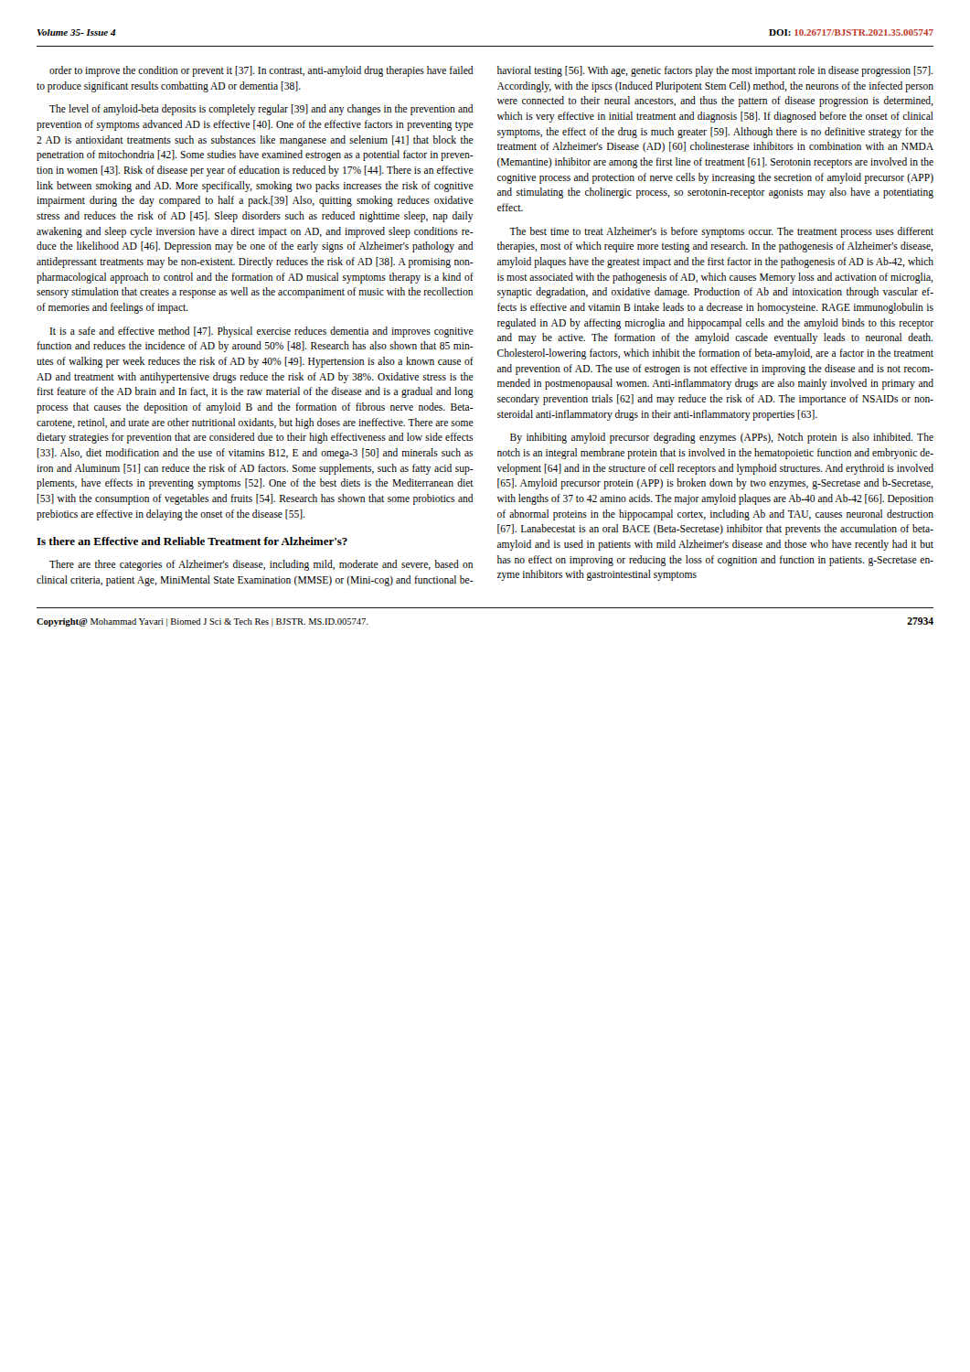Volume 35- Issue 4
DOI: 10.26717/BJSTR.2021.35.005747
order to improve the condition or prevent it [37]. In contrast, anti-amyloid drug therapies have failed to produce significant results combatting AD or dementia [38].
The level of amyloid-beta deposits is completely regular [39] and any changes in the prevention and prevention of symptoms advanced AD is effective [40]. One of the effective factors in preventing type 2 AD is antioxidant treatments such as substances like manganese and selenium [41] that block the penetration of mitochondria [42]. Some studies have examined estrogen as a potential factor in prevention in women [43]. Risk of disease per year of education is reduced by 17% [44]. There is an effective link between smoking and AD. More specifically, smoking two packs increases the risk of cognitive impairment during the day compared to half a pack.[39] Also, quitting smoking reduces oxidative stress and reduces the risk of AD [45]. Sleep disorders such as reduced nighttime sleep, nap daily awakening and sleep cycle inversion have a direct impact on AD, and improved sleep conditions reduce the likelihood AD [46]. Depression may be one of the early signs of Alzheimer's pathology and antidepressant treatments may be non-existent. Directly reduces the risk of AD [38]. A promising non-pharmacological approach to control and the formation of AD musical symptoms therapy is a kind of sensory stimulation that creates a response as well as the accompaniment of music with the recollection of memories and feelings of impact.
It is a safe and effective method [47]. Physical exercise reduces dementia and improves cognitive function and reduces the incidence of AD by around 50% [48]. Research has also shown that 85 minutes of walking per week reduces the risk of AD by 40% [49]. Hypertension is also a known cause of AD and treatment with antihypertensive drugs reduce the risk of AD by 38%. Oxidative stress is the first feature of the AD brain and In fact, it is the raw material of the disease and is a gradual and long process that causes the deposition of amyloid B and the formation of fibrous nerve nodes. Beta-carotene, retinol, and urate are other nutritional oxidants, but high doses are ineffective. There are some dietary strategies for prevention that are considered due to their high effectiveness and low side effects [33]. Also, diet modification and the use of vitamins B12, E and omega-3 [50] and minerals such as iron and Aluminum [51] can reduce the risk of AD factors. Some supplements, such as fatty acid supplements, have effects in preventing symptoms [52]. One of the best diets is the Mediterranean diet [53] with the consumption of vegetables and fruits [54]. Research has shown that some probiotics and prebiotics are effective in delaying the onset of the disease [55].
Is there an Effective and Reliable Treatment for Alzheimer's?
There are three categories of Alzheimer's disease, including mild, moderate and severe, based on clinical criteria, patient Age, MiniMental State Examination (MMSE) or (Mini-cog) and functional behavioral testing [56]. With age, genetic factors play the most important role in disease progression [57]. Accordingly, with the ipscs (Induced Pluripotent Stem Cell) method, the neurons of the infected person were connected to their neural ancestors, and thus the pattern of disease progression is determined, which is very effective in initial treatment and diagnosis [58]. If diagnosed before the onset of clinical symptoms, the effect of the drug is much greater [59]. Although there is no definitive strategy for the treatment of Alzheimer's Disease (AD) [60] cholinesterase inhibitors in combination with an NMDA (Memantine) inhibitor are among the first line of treatment [61]. Serotonin receptors are involved in the cognitive process and protection of nerve cells by increasing the secretion of amyloid precursor (APP) and stimulating the cholinergic process, so serotonin-receptor agonists may also have a potentiating effect.
The best time to treat Alzheimer's is before symptoms occur. The treatment process uses different therapies, most of which require more testing and research. In the pathogenesis of Alzheimer's disease, amyloid plaques have the greatest impact and the first factor in the pathogenesis of AD is Ab-42, which is most associated with the pathogenesis of AD, which causes Memory loss and activation of microglia, synaptic degradation, and oxidative damage. Production of Ab and intoxication through vascular effects is effective and vitamin B intake leads to a decrease in homocysteine. RAGE immunoglobulin is regulated in AD by affecting microglia and hippocampal cells and the amyloid binds to this receptor and may be active. The formation of the amyloid cascade eventually leads to neuronal death. Cholesterol-lowering factors, which inhibit the formation of beta-amyloid, are a factor in the treatment and prevention of AD. The use of estrogen is not effective in improving the disease and is not recommended in postmenopausal women. Anti-inflammatory drugs are also mainly involved in primary and secondary prevention trials [62] and may reduce the risk of AD. The importance of NSAIDs or non-steroidal anti-inflammatory drugs in their anti-inflammatory properties [63].
By inhibiting amyloid precursor degrading enzymes (APPs), Notch protein is also inhibited. The notch is an integral membrane protein that is involved in the hematopoietic function and embryonic development [64] and in the structure of cell receptors and lymphoid structures. And erythroid is involved [65]. Amyloid precursor protein (APP) is broken down by two enzymes, g-Secretase and b-Secretase, with lengths of 37 to 42 amino acids. The major amyloid plaques are Ab-40 and Ab-42 [66]. Deposition of abnormal proteins in the hippocampal cortex, including Ab and TAU, causes neuronal destruction [67]. Lanabecestat is an oral BACE (Beta-Secretase) inhibitor that prevents the accumulation of beta-amyloid and is used in patients with mild Alzheimer's disease and those who have recently had it but has no effect on improving or reducing the loss of cognition and function in patients. g-Secretase enzyme inhibitors with gastrointestinal symptoms
Copyright@ Mohammad Yavari | Biomed J Sci & Tech Res | BJSTR. MS.ID.005747.
27934